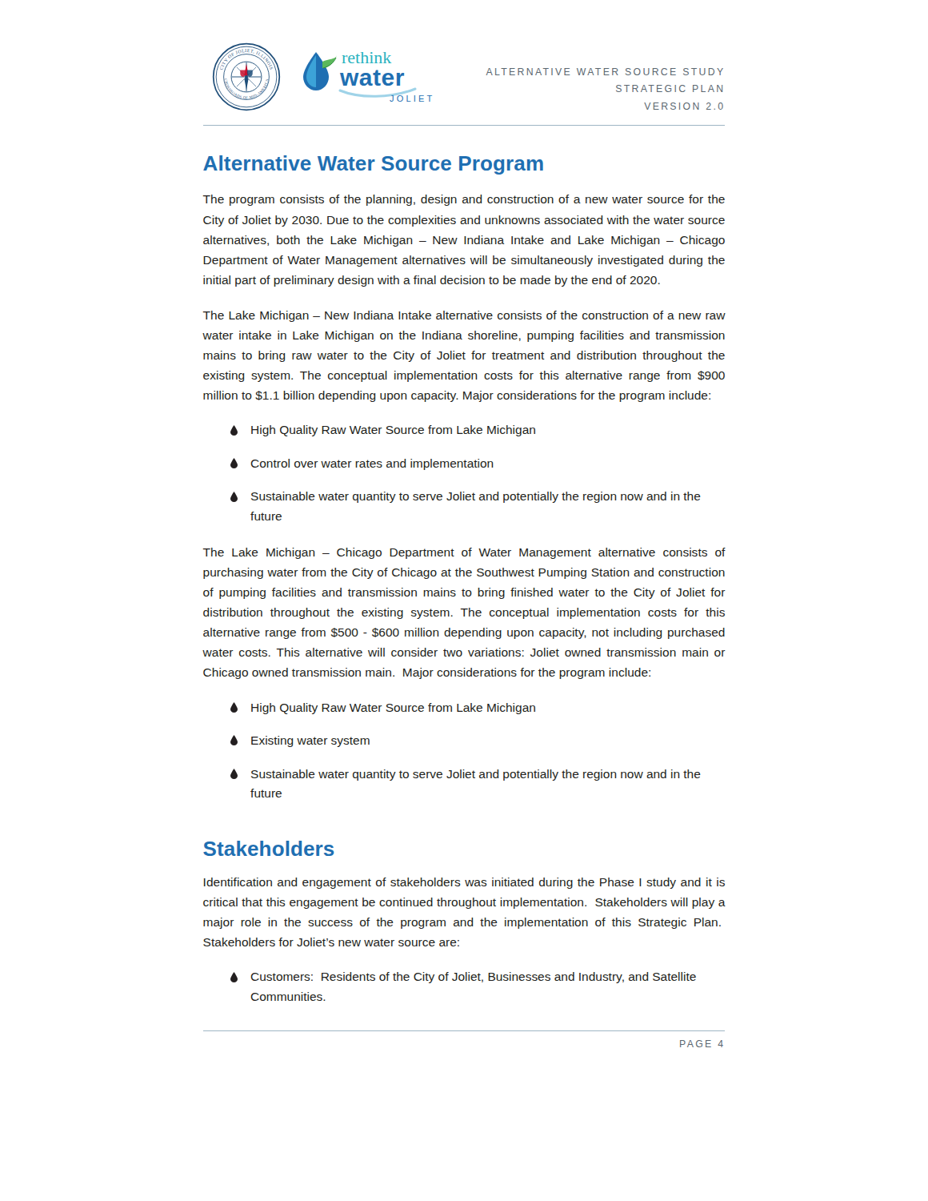CITY OF JOLIET, ILLINOIS CROSSROADS OF MID-AMERICA
rethink water JOLIET
ALTERNATIVE WATER SOURCE STUDY
STRATEGIC PLAN
VERSION 2.0
Alternative Water Source Program
The program consists of the planning, design and construction of a new water source for the City of Joliet by 2030. Due to the complexities and unknowns associated with the water source alternatives, both the Lake Michigan – New Indiana Intake and Lake Michigan – Chicago Department of Water Management alternatives will be simultaneously investigated during the initial part of preliminary design with a final decision to be made by the end of 2020.
The Lake Michigan – New Indiana Intake alternative consists of the construction of a new raw water intake in Lake Michigan on the Indiana shoreline, pumping facilities and transmission mains to bring raw water to the City of Joliet for treatment and distribution throughout the existing system. The conceptual implementation costs for this alternative range from $900 million to $1.1 billion depending upon capacity. Major considerations for the program include:
High Quality Raw Water Source from Lake Michigan
Control over water rates and implementation
Sustainable water quantity to serve Joliet and potentially the region now and in the future
The Lake Michigan – Chicago Department of Water Management alternative consists of purchasing water from the City of Chicago at the Southwest Pumping Station and construction of pumping facilities and transmission mains to bring finished water to the City of Joliet for distribution throughout the existing system. The conceptual implementation costs for this alternative range from $500 - $600 million depending upon capacity, not including purchased water costs. This alternative will consider two variations: Joliet owned transmission main or Chicago owned transmission main. Major considerations for the program include:
High Quality Raw Water Source from Lake Michigan
Existing water system
Sustainable water quantity to serve Joliet and potentially the region now and in the future
Stakeholders
Identification and engagement of stakeholders was initiated during the Phase I study and it is critical that this engagement be continued throughout implementation. Stakeholders will play a major role in the success of the program and the implementation of this Strategic Plan. Stakeholders for Joliet’s new water source are:
Customers: Residents of the City of Joliet, Businesses and Industry, and Satellite Communities.
PAGE 4